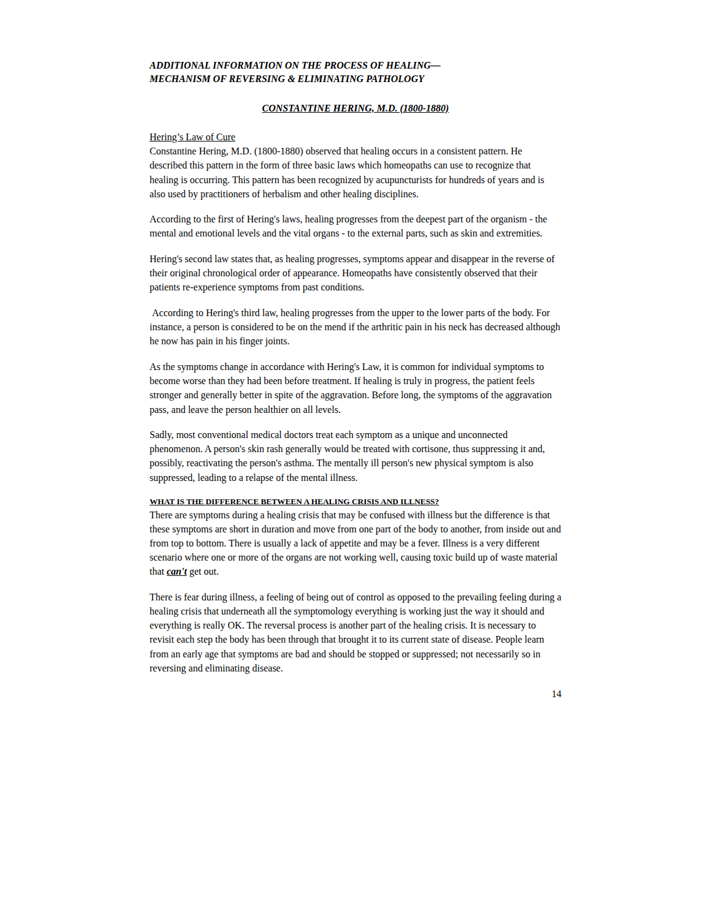ADDITIONAL INFORMATION ON THE PROCESS OF HEALING—
MECHANISM OF REVERSING & ELIMINATING PATHOLOGY
CONSTANTINE HERING, M.D. (1800-1880)
Hering’s Law of Cure
Constantine Hering, M.D. (1800-1880) observed that healing occurs in a consistent pattern. He described this pattern in the form of three basic laws which homeopaths can use to recognize that healing is occurring. This pattern has been recognized by acupuncturists for hundreds of years and is also used by practitioners of herbalism and other healing disciplines.
According to the first of Hering's laws, healing progresses from the deepest part of the organism - the mental and emotional levels and the vital organs - to the external parts, such as skin and extremities.
Hering's second law states that, as healing progresses, symptoms appear and disappear in the reverse of their original chronological order of appearance. Homeopaths have consistently observed that their patients re-experience symptoms from past conditions.
According to Hering's third law, healing progresses from the upper to the lower parts of the body. For instance, a person is considered to be on the mend if the arthritic pain in his neck has decreased although he now has pain in his finger joints.
As the symptoms change in accordance with Hering's Law, it is common for individual symptoms to become worse than they had been before treatment. If healing is truly in progress, the patient feels stronger and generally better in spite of the aggravation. Before long, the symptoms of the aggravation pass, and leave the person healthier on all levels.
Sadly, most conventional medical doctors treat each symptom as a unique and unconnected phenomenon. A person's skin rash generally would be treated with cortisone, thus suppressing it and, possibly, reactivating the person's asthma. The mentally ill person's new physical symptom is also suppressed, leading to a relapse of the mental illness.
What is the difference between a healing crisis and illness?
There are symptoms during a healing crisis that may be confused with illness but the difference is that these symptoms are short in duration and move from one part of the body to another, from inside out and from top to bottom. There is usually a lack of appetite and may be a fever. Illness is a very different scenario where one or more of the organs are not working well, causing toxic build up of waste material that can't get out.
There is fear during illness, a feeling of being out of control as opposed to the prevailing feeling during a healing crisis that underneath all the symptomology everything is working just the way it should and everything is really OK. The reversal process is another part of the healing crisis. It is necessary to revisit each step the body has been through that brought it to its current state of disease. People learn from an early age that symptoms are bad and should be stopped or suppressed; not necessarily so in reversing and eliminating disease.
14